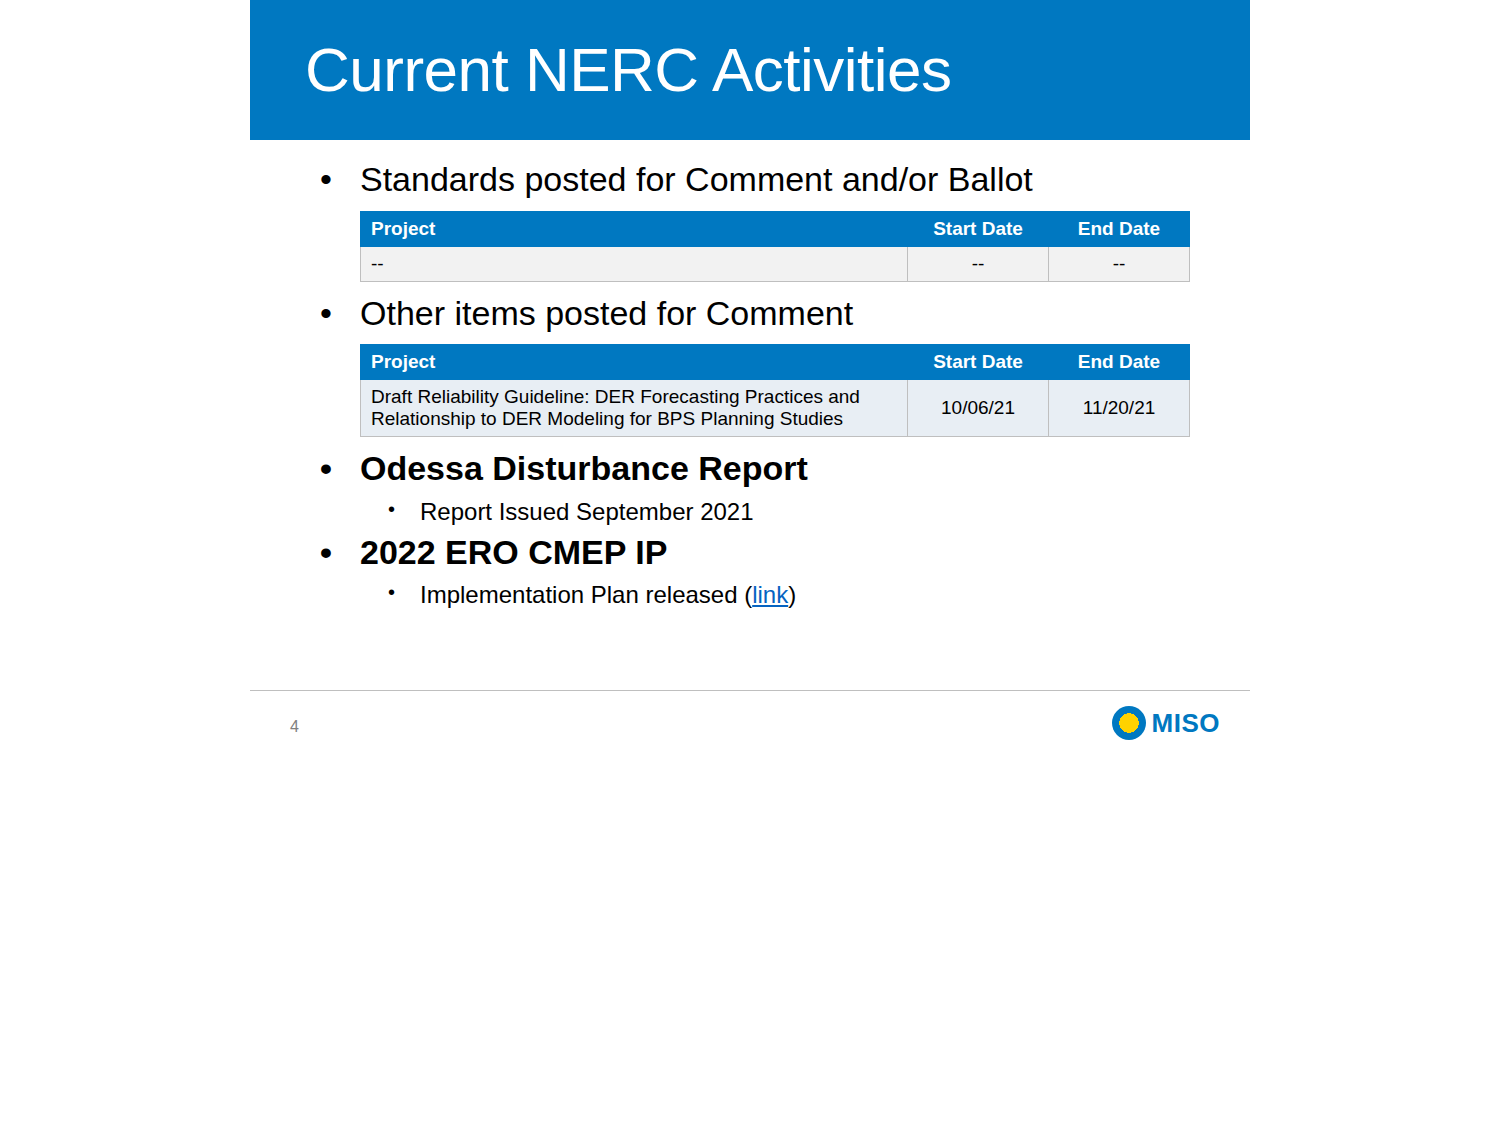Current NERC Activities
Standards posted for Comment and/or Ballot
| Project | Start Date | End Date |
| --- | --- | --- |
| -- | -- | -- |
Other items posted for Comment
| Project | Start Date | End Date |
| --- | --- | --- |
| Draft Reliability Guideline: DER Forecasting Practices and Relationship to DER Modeling for BPS Planning Studies | 10/06/21 | 11/20/21 |
Odessa Disturbance Report
Report Issued September 2021
2022 ERO CMEP IP
Implementation Plan released (link)
4
MISO